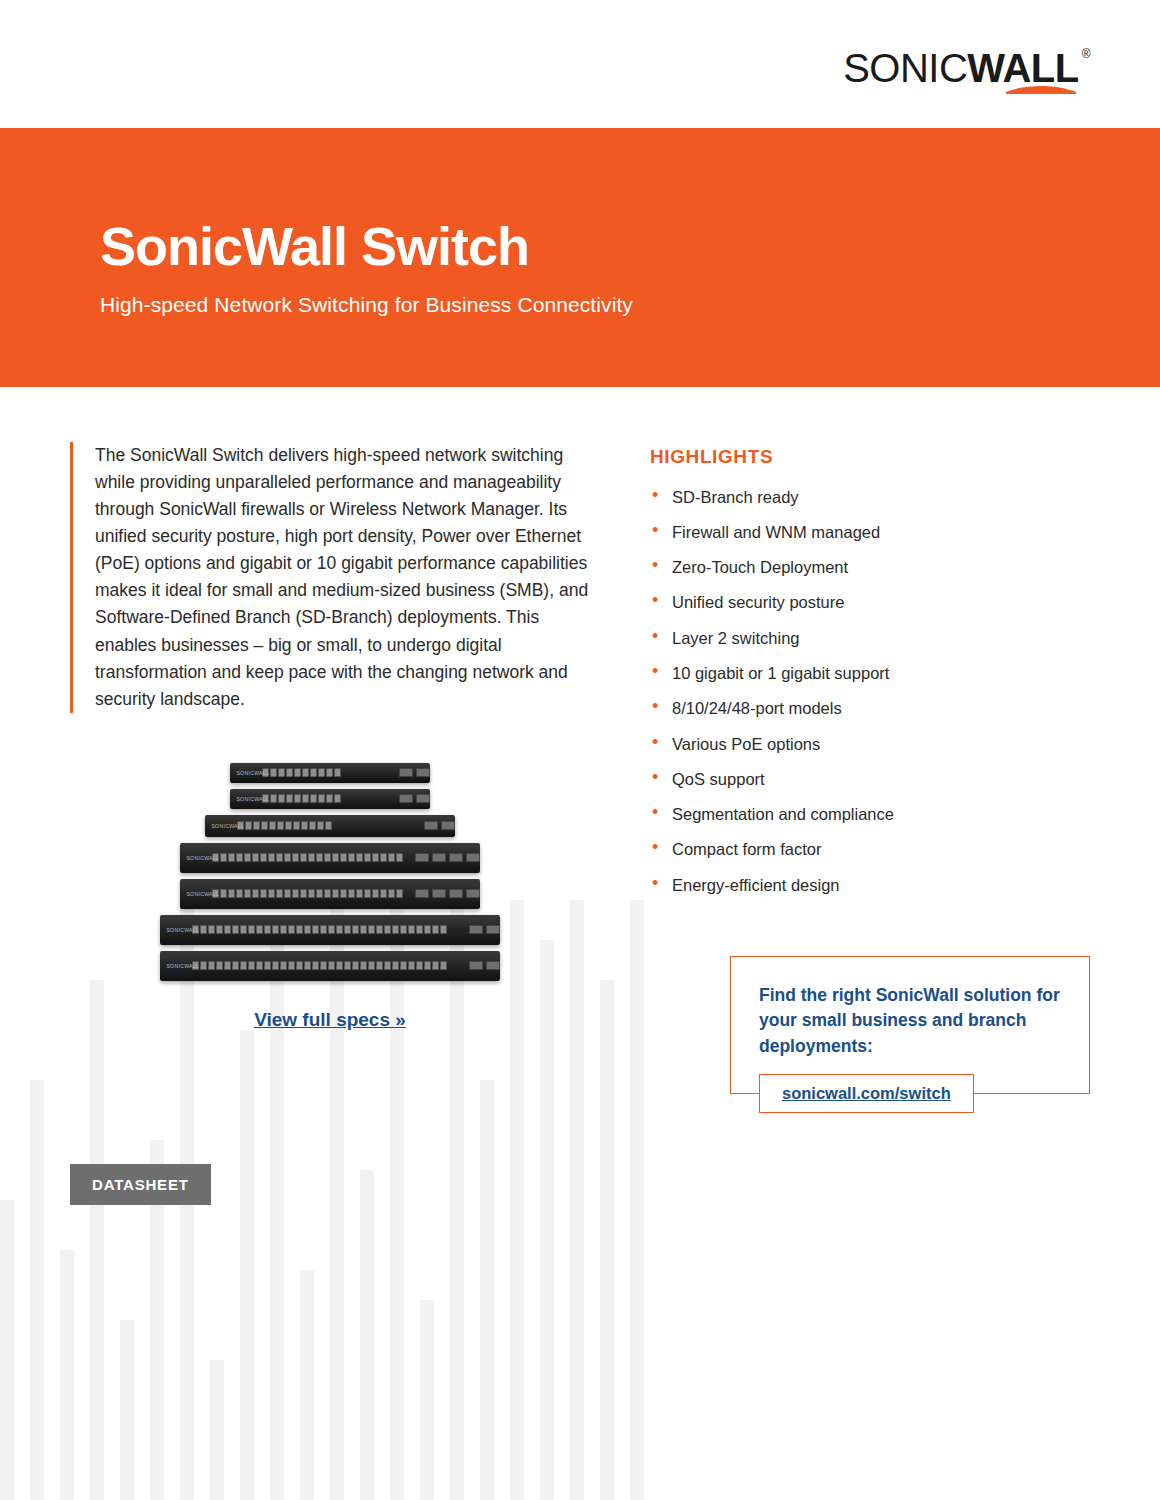SONIC WALL®
SonicWall Switch
High-speed Network Switching for Business Connectivity
The SonicWall Switch delivers high-speed network switching while providing unparalleled performance and manageability through SonicWall firewalls or Wireless Network Manager. Its unified security posture, high port density, Power over Ethernet (PoE) options and gigabit or 10 gigabit performance capabilities makes it ideal for small and medium-sized business (SMB), and Software-Defined Branch (SD-Branch) deployments. This enables businesses – big or small, to undergo digital transformation and keep pace with the changing network and security landscape.
SONICWALL
SONICWALL
SONICWALL
SONICWALL
SONICWALL
SONICWALL
SONICWALL
View full specs »
HIGHLIGHTS
SD-Branch ready
Firewall and WNM managed
Zero-Touch Deployment
Unified security posture
Layer 2 switching
10 gigabit or 1 gigabit support
8/10/24/48-port models
Various PoE options
QoS support
Segmentation and compliance
Compact form factor
Energy-efficient design
Find the right SonicWall solution for your small business and branch deployments:
sonicwall.com/switch
DATASHEET